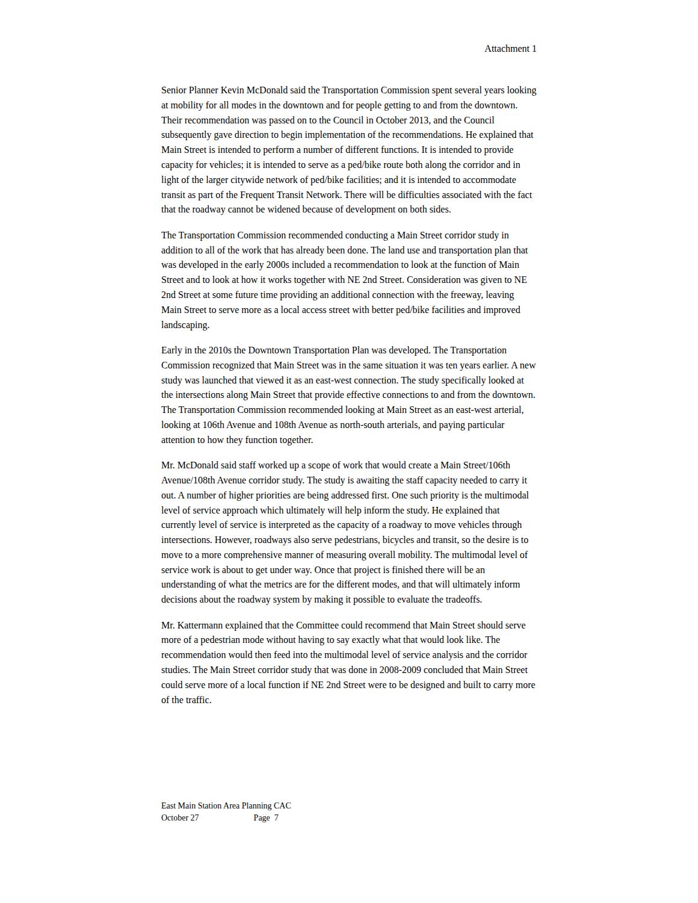Attachment 1
Senior Planner Kevin McDonald said the Transportation Commission spent several years looking at mobility for all modes in the downtown and for people getting to and from the downtown. Their recommendation was passed on to the Council in October 2013, and the Council subsequently gave direction to begin implementation of the recommendations. He explained that Main Street is intended to perform a number of different functions. It is intended to provide capacity for vehicles; it is intended to serve as a ped/bike route both along the corridor and in light of the larger citywide network of ped/bike facilities; and it is intended to accommodate transit as part of the Frequent Transit Network. There will be difficulties associated with the fact that the roadway cannot be widened because of development on both sides.
The Transportation Commission recommended conducting a Main Street corridor study in addition to all of the work that has already been done. The land use and transportation plan that was developed in the early 2000s included a recommendation to look at the function of Main Street and to look at how it works together with NE 2nd Street. Consideration was given to NE 2nd Street at some future time providing an additional connection with the freeway, leaving Main Street to serve more as a local access street with better ped/bike facilities and improved landscaping.
Early in the 2010s the Downtown Transportation Plan was developed. The Transportation Commission recognized that Main Street was in the same situation it was ten years earlier. A new study was launched that viewed it as an east-west connection. The study specifically looked at the intersections along Main Street that provide effective connections to and from the downtown. The Transportation Commission recommended looking at Main Street as an east-west arterial, looking at 106th Avenue and 108th Avenue as north-south arterials, and paying particular attention to how they function together.
Mr. McDonald said staff worked up a scope of work that would create a Main Street/106th Avenue/108th Avenue corridor study. The study is awaiting the staff capacity needed to carry it out. A number of higher priorities are being addressed first. One such priority is the multimodal level of service approach which ultimately will help inform the study. He explained that currently level of service is interpreted as the capacity of a roadway to move vehicles through intersections. However, roadways also serve pedestrians, bicycles and transit, so the desire is to move to a more comprehensive manner of measuring overall mobility. The multimodal level of service work is about to get under way. Once that project is finished there will be an understanding of what the metrics are for the different modes, and that will ultimately inform decisions about the roadway system by making it possible to evaluate the tradeoffs.
Mr. Kattermann explained that the Committee could recommend that Main Street should serve more of a pedestrian mode without having to say exactly what that would look like. The recommendation would then feed into the multimodal level of service analysis and the corridor studies. The Main Street corridor study that was done in 2008-2009 concluded that Main Street could serve more of a local function if NE 2nd Street were to be designed and built to carry more of the traffic.
East Main Station Area Planning CAC October 27 Page 7